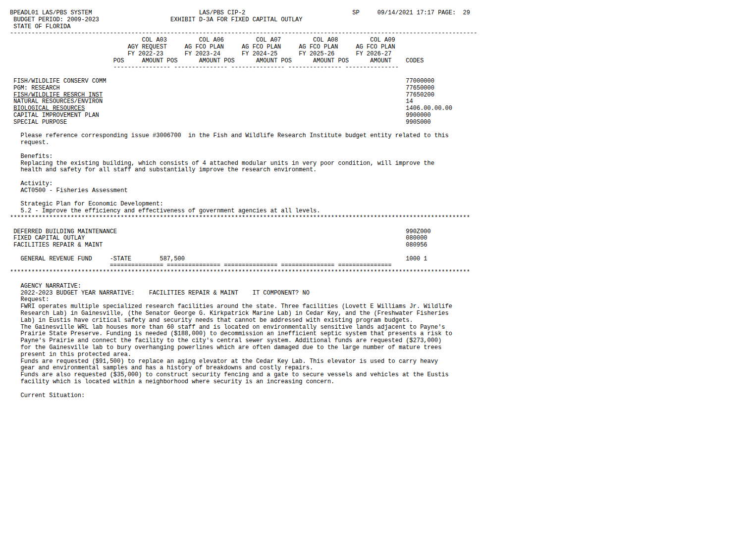BPEADL01 LAS/PBS SYSTEM                              LAS/PBS CIP-2                              SP     09/14/2021 17:17 PAGE:  29
 BUDGET PERIOD: 2009-2023                    EXHIBIT D-3A FOR FIXED CAPITAL OUTLAY
 STATE OF FLORIDA
-----------------------------------------------------------------------------------------------------------------------------------
                                     COL A03         COL A06         COL A07         COL A08         COL A09
                                 AGY REQUEST     AG FCO PLAN     AG FCO PLAN     AG FCO PLAN     AG FCO PLAN
                                 FY 2022-23      FY 2023-24      FY 2024-25      FY 2025-26      FY 2026-27
                             POS     AMOUNT POS      AMOUNT POS      AMOUNT POS      AMOUNT POS      AMOUNT    CODES
                             ---------------- --------------- --------------- --------------- ---------------

 FISH/WILDLIFE CONSERV COMM                                                                                    77000000
 PGM: RESEARCH                                                                                                 77650000
 FISH/WILDLIFE RESRCH INST                                                                                     77650200
 NATURAL RESOURCES/ENVIRON                                                                                     14
 BIOLOGICAL RESOURCES                                                                                          1406.00.00.00
 CAPITAL IMPROVEMENT PLAN                                                                                      9900000
 SPECIAL PURPOSE                                                                                               990S000

   Please reference corresponding issue #3006700  in the Fish and Wildlife Research Institute budget entity related to this
   request.

   Benefits:
   Replacing the existing building, which consists of 4 attached modular units in very poor condition, will improve the
   health and safety for all staff and substantially improve the research environment.

   Activity:
   ACT0500 - Fisheries Assessment

   Strategic Plan for Economic Development:
   5.2 - Improve the efficiency and effectiveness of government agencies at all levels.
*********************************************************************************************************************************

 DEFERRED BUILDING MAINTENANCE                                                                                 990Z000
 FIXED CAPITAL OUTLAY                                                                                          080000
 FACILITIES REPAIR & MAINT                                                                                     080956

   GENERAL REVENUE FUND     -STATE        587,500                                                              1000 1
                            =============== =============== =============== =============== ===============
*********************************************************************************************************************************

   AGENCY NARRATIVE:
   2022-2023 BUDGET YEAR NARRATIVE:    FACILITIES REPAIR & MAINT    IT COMPONENT? NO
   Request:
   FWRI operates multiple specialized research facilities around the state. Three facilities (Lovett E Williams Jr. Wildlife
   Research Lab) in Gainesville, (the Senator George G. Kirkpatrick Marine Lab) in Cedar Key, and the (Freshwater Fisheries
   Lab) in Eustis have critical safety and security needs that cannot be addressed with existing program budgets.
   The Gainesville WRL lab houses more than 60 staff and is located on environmentally sensitive lands adjacent to Payne's
   Prairie State Preserve. Funding is needed ($188,000) to decommission an inefficient septic system that presents a risk to
   Payne's Prairie and connect the facility to the city's central sewer system. Additional funds are requested ($273,000)
   for the Gainesville lab to bury overhanging powerlines which are often damaged due to the large number of mature trees
   present in this protected area.
   Funds are requested ($91,500) to replace an aging elevator at the Cedar Key Lab. This elevator is used to carry heavy
   gear and environmental samples and has a history of breakdowns and costly repairs.
   Funds are also requested ($35,000) to construct security fencing and a gate to secure vessels and vehicles at the Eustis
   facility which is located within a neighborhood where security is an increasing concern.

   Current Situation: